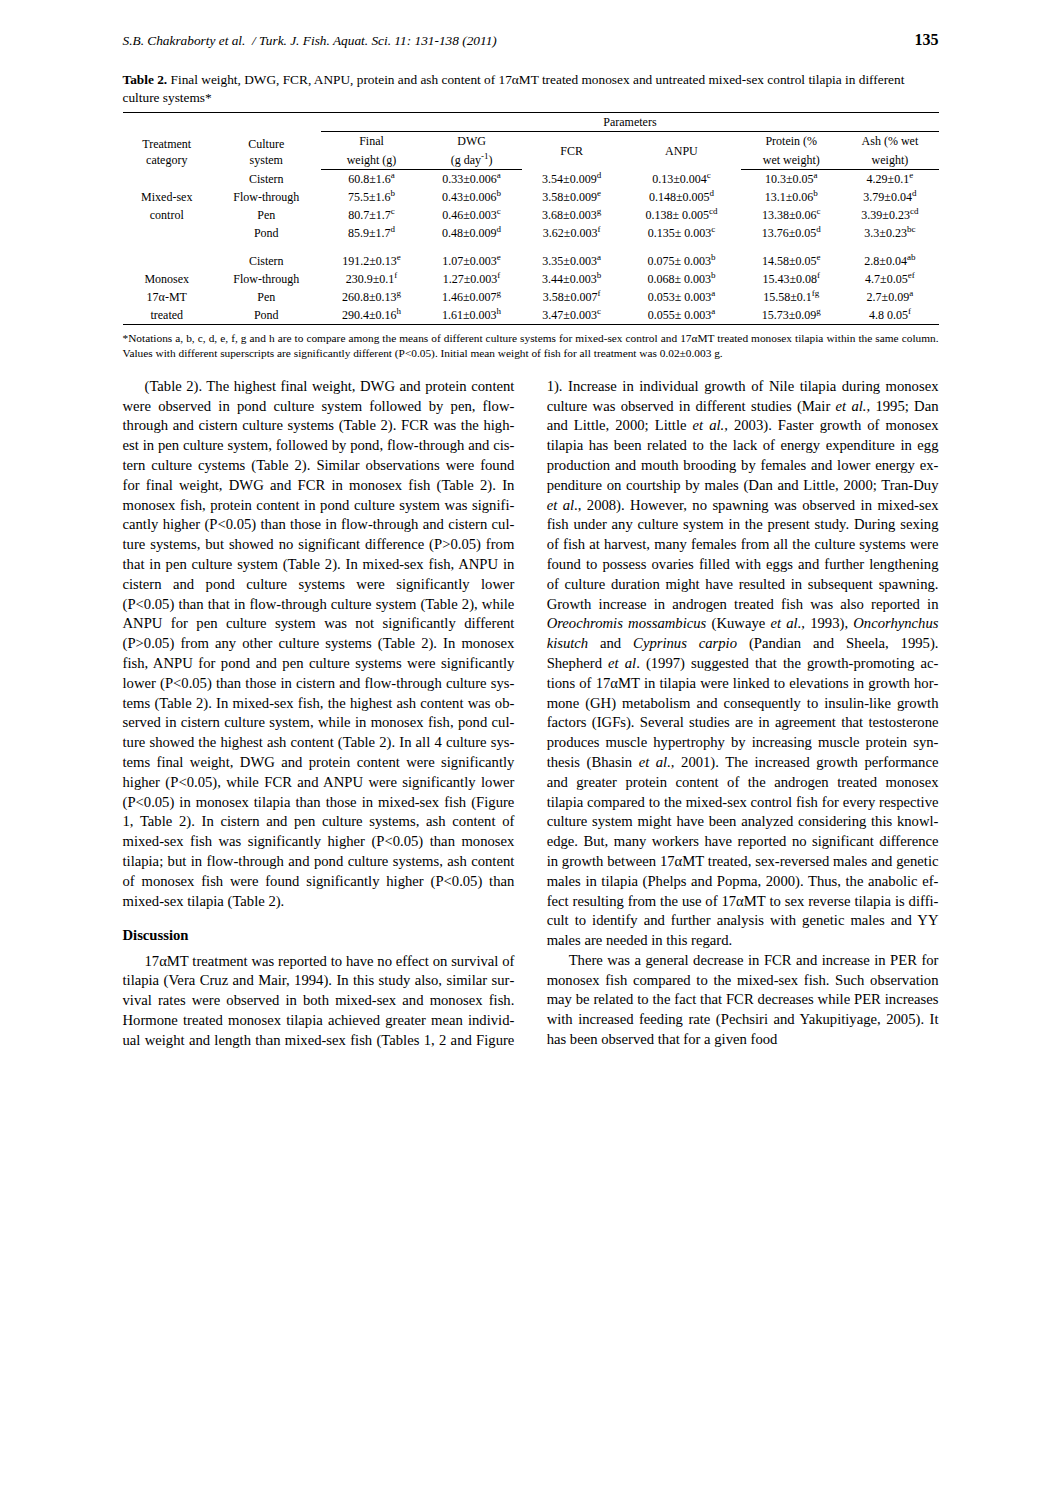S.B. Chakraborty et al. / Turk. J. Fish. Aquat. Sci. 11: 131-138 (2011) 135
Table 2. Final weight, DWG, FCR, ANPU, protein and ash content of 17αMT treated monosex and untreated mixed-sex control tilapia in different culture systems*
| Treatment category | Culture system | Parameters |
| --- | --- | --- |
| Final | DWG | FCR | ANPU | Protein (% | Ash (% wet |
| weight (g) | (g day -1 ) | wet weight) | weight) |
| | Cistern | 60.8±1.6 a | 0.33±0.006 a | 3.54±0.009 d | 0.13±0.004 c | 10.3±0.05 a | 4.29±0.1 e |
| Mixed-sex | Flow-through | 75.5±1.6 b | 0.43±0.006 b | 3.58±0.009 e | 0.148±0.005 d | 13.1±0.06 b | 3.79±0.04 d |
| control | Pen | 80.7±1.7 c | 0.46±0.003 c | 3.68±0.003 g | 0.138± 0.005 cd | 13.38±0.06 c | 3.39±0.23 cd |
| | Pond | 85.9±1.7 d | 0.48±0.009 d | 3.62±0.003 f | 0.135± 0.003 c | 13.76±0.05 d | 3.3±0.23 bc |
| | Cistern | 191.2±0.13 e | 1.07±0.003 e | 3.35±0.003 a | 0.075± 0.003 b | 14.58±0.05 e | 2.8±0.04 ab |
| Monosex | Flow-through | 230.9±0.1 f | 1.27±0.003 f | 3.44±0.003 b | 0.068± 0.003 b | 15.43±0.08 f | 4.7±0.05 ef |
| 17α-MT | Pen | 260.8±0.13 g | 1.46±0.007 g | 3.58±0.007 f | 0.053± 0.003 a | 15.58±0.1 fg | 2.7±0.09 a |
| treated | Pond | 290.4±0.16 h | 1.61±0.003 h | 3.47±0.003 c | 0.055± 0.003 a | 15.73±0.09 g | 4.8 0.05 f |
*Notations a, b, c, d, e, f, g and h are to compare among the means of different culture systems for mixed-sex control and 17αMT treated monosex tilapia within the same column. Values with different superscripts are significantly different (P<0.05). Initial mean weight of fish for all treatment was 0.02±0.003 g.
(Table 2). The highest final weight, DWG and protein content were observed in pond culture system followed by pen, flow-through and cistern culture systems (Table 2). FCR was the highest in pen culture system, followed by pond, flow-through and cistern culture cystems (Table 2). Similar observations were found for final weight, DWG and FCR in monosex fish (Table 2). In monosex fish, protein content in pond culture system was significantly higher (P<0.05) than those in flow-through and cistern culture systems, but showed no significant difference (P>0.05) from that in pen culture system (Table 2). In mixed-sex fish, ANPU in cistern and pond culture systems were significantly lower (P<0.05) than that in flow-through culture system (Table 2), while ANPU for pen culture system was not significantly different (P>0.05) from any other culture systems (Table 2). In monosex fish, ANPU for pond and pen culture systems were significantly lower (P<0.05) than those in cistern and flow-through culture systems (Table 2). In mixed-sex fish, the highest ash content was observed in cistern culture system, while in monosex fish, pond culture showed the highest ash content (Table 2). In all 4 culture systems final weight, DWG and protein content were significantly higher (P<0.05), while FCR and ANPU were significantly lower (P<0.05) in monosex tilapia than those in mixed-sex fish (Figure 1, Table 2). In cistern and pen culture systems, ash content of mixed-sex fish was significantly higher (P<0.05) than monosex tilapia; but in flow-through and pond culture systems, ash content of monosex fish were found significantly higher (P<0.05) than mixed-sex tilapia (Table 2).
Discussion
17αMT treatment was reported to have no effect on survival of tilapia (Vera Cruz and Mair, 1994). In this study also, similar survival rates were observed in both mixed-sex and monosex fish. Hormone treated monosex tilapia achieved greater mean individual weight and length than mixed-sex fish (Tables 1, 2 and Figure 1). Increase in individual growth of Nile tilapia during monosex culture was observed in different studies (Mair et al., 1995; Dan and Little, 2000; Little et al., 2003). Faster growth of monosex tilapia has been related to the lack of energy expenditure in egg production and mouth brooding by females and lower energy expenditure on courtship by males (Dan and Little, 2000; Tran-Duy et al., 2008). However, no spawning was observed in mixed-sex fish under any culture system in the present study. During sexing of fish at harvest, many females from all the culture systems were found to possess ovaries filled with eggs and further lengthening of culture duration might have resulted in subsequent spawning. Growth increase in androgen treated fish was also reported in Oreochromis mossambicus (Kuwaye et al., 1993), Oncorhynchus kisutch and Cyprinus carpio (Pandian and Sheela, 1995). Shepherd et al. (1997) suggested that the growth-promoting actions of 17αMT in tilapia were linked to elevations in growth hormone (GH) metabolism and consequently to insulin-like growth factors (IGFs). Several studies are in agreement that testosterone produces muscle hypertrophy by increasing muscle protein synthesis (Bhasin et al., 2001). The increased growth performance and greater protein content of the androgen treated monosex tilapia compared to the mixed-sex control fish for every respective culture system might have been analyzed considering this knowledge. But, many workers have reported no significant difference in growth between 17αMT treated, sex-reversed males and genetic males in tilapia (Phelps and Popma, 2000). Thus, the anabolic effect resulting from the use of 17αMT to sex reverse tilapia is difficult to identify and further analysis with genetic males and YY males are needed in this regard.
There was a general decrease in FCR and increase in PER for monosex fish compared to the mixed-sex fish. Such observation may be related to the fact that FCR decreases while PER increases with increased feeding rate (Pechsiri and Yakupitiyage, 2005). It has been observed that for a given food